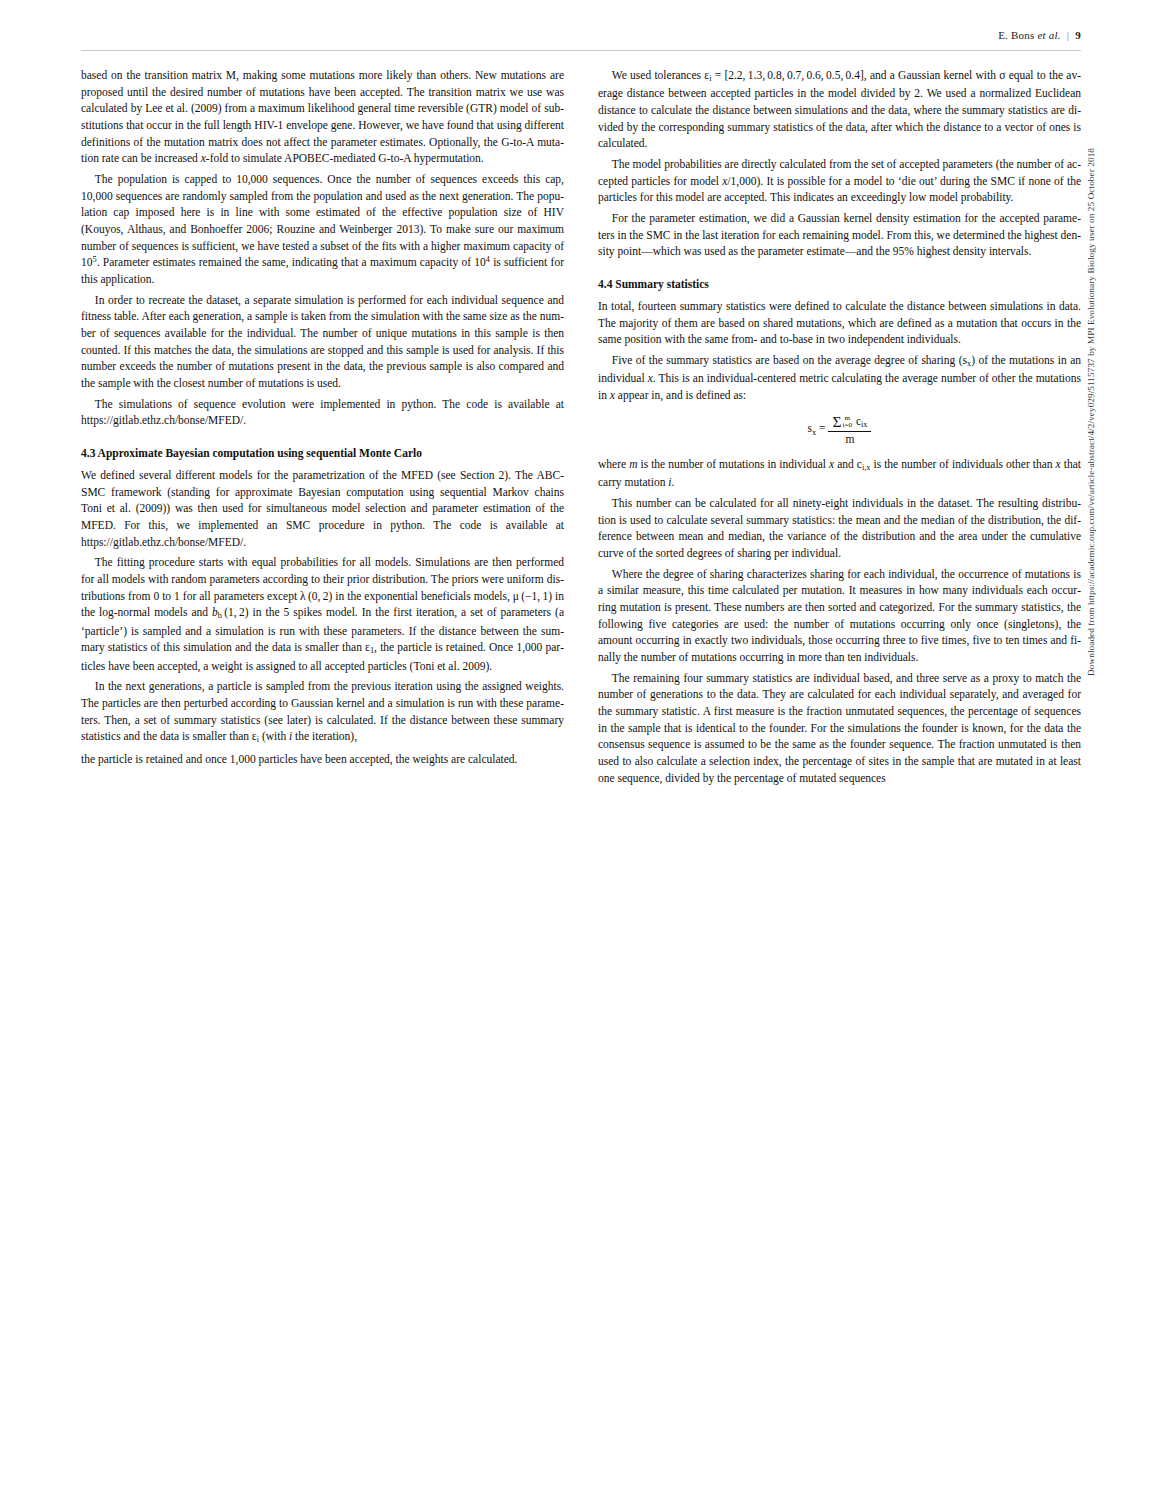E. Bons et al.|9
Downloaded from https://academic.oup.com/ve/article-abstract/4/2/vey029/5115737 by MPI Evolutionary Biology user on 25 October 2018
based on the transition matrix M, making some mutations more likely than others. New mutations are proposed until the desired number of mutations have been accepted. The transition matrix we use was calculated by Lee et al. (2009) from a maximum likelihood general time reversible (GTR) model of substitutions that occur in the full length HIV-1 envelope gene. However, we have found that using different definitions of the mutation matrix does not affect the parameter estimates. Optionally, the G-to-A mutation rate can be increased x-fold to simulate APOBEC-mediated G-to-A hypermutation.
The population is capped to 10,000 sequences. Once the number of sequences exceeds this cap, 10,000 sequences are randomly sampled from the population and used as the next generation. The population cap imposed here is in line with some estimated of the effective population size of HIV (Kouyos, Althaus, and Bonhoeffer 2006; Rouzine and Weinberger 2013). To make sure our maximum number of sequences is sufficient, we have tested a subset of the fits with a higher maximum capacity of 105. Parameter estimates remained the same, indicating that a maximum capacity of 104 is sufficient for this application.
In order to recreate the dataset, a separate simulation is performed for each individual sequence and fitness table. After each generation, a sample is taken from the simulation with the same size as the number of sequences available for the individual. The number of unique mutations in this sample is then counted. If this matches the data, the simulations are stopped and this sample is used for analysis. If this number exceeds the number of mutations present in the data, the previous sample is also compared and the sample with the closest number of mutations is used.
The simulations of sequence evolution were implemented in python. The code is available at https://gitlab.ethz.ch/bonse/MFED/.
4.3 Approximate Bayesian computation using sequential Monte Carlo
We defined several different models for the parametrization of the MFED (see Section 2). The ABC-SMC framework (standing for approximate Bayesian computation using sequential Markov chains Toni et al. (2009)) was then used for simultaneous model selection and parameter estimation of the MFED. For this, we implemented an SMC procedure in python. The code is available at https://gitlab.ethz.ch/bonse/MFED/.
The fitting procedure starts with equal probabilities for all models. Simulations are then performed for all models with random parameters according to their prior distribution. The priors were uniform distributions from 0 to 1 for all parameters except λ (0, 2) in the exponential beneficials models, μ (−1, 1) in the log-normal models and bb (1, 2) in the 5 spikes model. In the first iteration, a set of parameters (a ‘particle’) is sampled and a simulation is run with these parameters. If the distance between the summary statistics of this simulation and the data is smaller than ε1, the particle is retained. Once 1,000 particles have been accepted, a weight is assigned to all accepted particles (Toni et al. 2009).
In the next generations, a particle is sampled from the previous iteration using the assigned weights. The particles are then perturbed according to Gaussian kernel and a simulation is run with these parameters. Then, a set of summary statistics (see later) is calculated. If the distance between these summary statistics and the data is smaller than εi (with i the iteration),
the particle is retained and once 1,000 particles have been accepted, the weights are calculated.
We used tolerances εi = [2.2, 1.3, 0.8, 0.7, 0.6, 0.5, 0.4], and a Gaussian kernel with σ equal to the average distance between accepted particles in the model divided by 2. We used a normalized Euclidean distance to calculate the distance between simulations and the data, where the summary statistics are divided by the corresponding summary statistics of the data, after which the distance to a vector of ones is calculated.
The model probabilities are directly calculated from the set of accepted parameters (the number of accepted particles for model x/1,000). It is possible for a model to ‘die out’ during the SMC if none of the particles for this model are accepted. This indicates an exceedingly low model probability.
For the parameter estimation, we did a Gaussian kernel density estimation for the accepted parameters in the SMC in the last iteration for each remaining model. From this, we determined the highest density point—which was used as the parameter estimate—and the 95% highest density intervals.
4.4 Summary statistics
In total, fourteen summary statistics were defined to calculate the distance between simulations in data. The majority of them are based on shared mutations, which are defined as a mutation that occurs in the same position with the same from- and to-base in two independent individuals.
Five of the summary statistics are based on the average degree of sharing (sx) of the mutations in an individual x. This is an individual-centered metric calculating the average number of other the mutations in x appear in, and is defined as:
sx = Σmi=0 cix m
where m is the number of mutations in individual x and ci,x is the number of individuals other than x that carry mutation i.
This number can be calculated for all ninety-eight individuals in the dataset. The resulting distribution is used to calculate several summary statistics: the mean and the median of the distribution, the difference between mean and median, the variance of the distribution and the area under the cumulative curve of the sorted degrees of sharing per individual.
Where the degree of sharing characterizes sharing for each individual, the occurrence of mutations is a similar measure, this time calculated per mutation. It measures in how many individuals each occurring mutation is present. These numbers are then sorted and categorized. For the summary statistics, the following five categories are used: the number of mutations occurring only once (singletons), the amount occurring in exactly two individuals, those occurring three to five times, five to ten times and finally the number of mutations occurring in more than ten individuals.
The remaining four summary statistics are individual based, and three serve as a proxy to match the number of generations to the data. They are calculated for each individual separately, and averaged for the summary statistic. A first measure is the fraction unmutated sequences, the percentage of sequences in the sample that is identical to the founder. For the simulations the founder is known, for the data the consensus sequence is assumed to be the same as the founder sequence. The fraction unmutated is then used to also calculate a selection index, the percentage of sites in the sample that are mutated in at least one sequence, divided by the percentage of mutated sequences